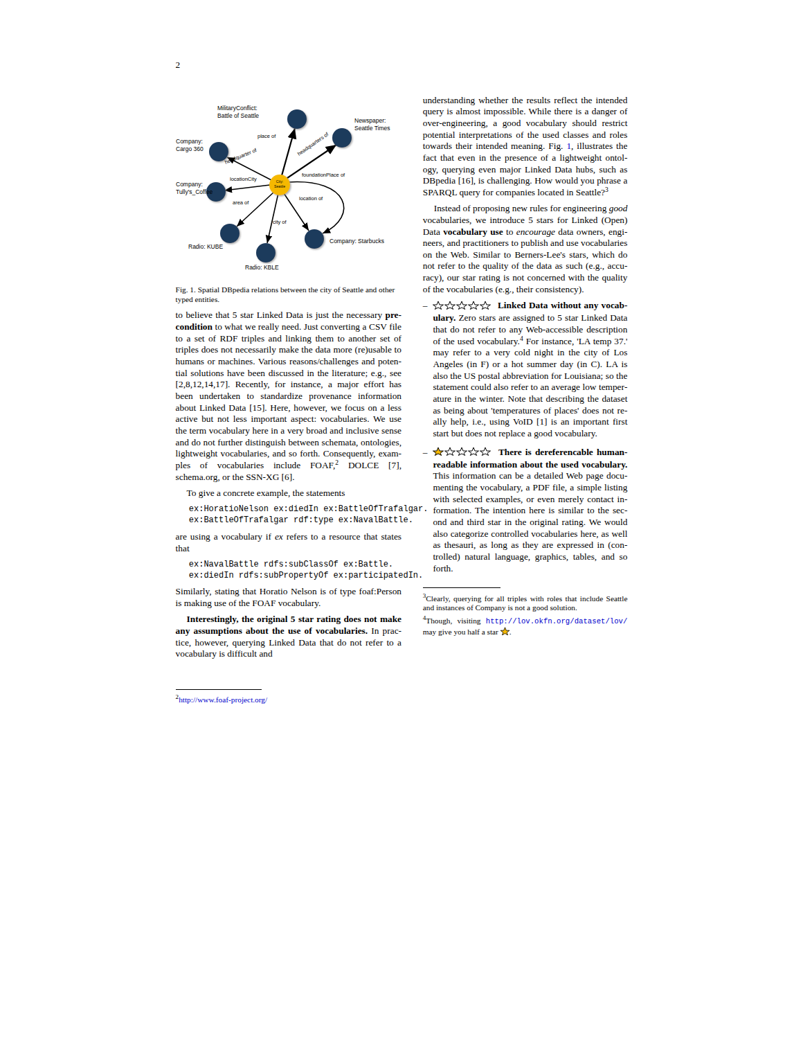2
City: Seattle MilitaryConflict: Battle of Seattle Newspaper: Seattle Times Company: Cargo 360 Company: Tully's_Coffee Radio: KUBE Radio: KBLE Company: Starbucks place of headquarter of headquarters of locationCity foundationPlace of area of location of city of
Fig. 1. Spatial DBpedia relations between the city of Seattle and other typed entities.
to believe that 5 star Linked Data is just the necessary precondition to what we really need. Just converting a CSV file to a set of RDF triples and linking them to another set of triples does not necessarily make the data more (re)usable to humans or machines. Various reasons/challenges and potential solutions have been discussed in the literature; e.g., see [2,8,12,14,17]. Recently, for instance, a major effort has been undertaken to standardize provenance information about Linked Data [15]. Here, however, we focus on a less active but not less important aspect: vocabularies. We use the term vocabulary here in a very broad and inclusive sense and do not further distinguish between schemata, ontologies, lightweight vocabularies, and so forth. Consequently, examples of vocabularies include FOAF,2 DOLCE [7], schema.org, or the SSN-XG [6].
To give a concrete example, the statements
ex:HoratioNelson ex:diedIn ex:BattleOfTrafalgar.
ex:BattleOfTrafalgar rdf:type ex:NavalBattle.
are using a vocabulary if ex refers to a resource that states that
ex:NavalBattle rdfs:subClassOf ex:Battle.
ex:diedIn rdfs:subPropertyOf ex:participatedIn.
Similarly, stating that Horatio Nelson is of type foaf:Person is making use of the FOAF vocabulary.
Interestingly, the original 5 star rating does not make any assumptions about the use of vocabularies. In practice, however, querying Linked Data that do not refer to a vocabulary is difficult and
2 http://www.foaf-project.org/
understanding whether the results reflect the intended query is almost impossible. While there is a danger of over-engineering, a good vocabulary should restrict potential interpretations of the used classes and roles towards their intended meaning. Fig. 1, illustrates the fact that even in the presence of a lightweight ontology, querying even major Linked Data hubs, such as DBpedia [16], is challenging. How would you phrase a SPARQL query for companies located in Seattle?3
Instead of proposing new rules for engineering good vocabularies, we introduce 5 stars for Linked (Open) Data vocabulary use to encourage data owners, engineers, and practitioners to publish and use vocabularies on the Web. Similar to Berners-Lee's stars, which do not refer to the quality of the data as such (e.g., accuracy), our star rating is not concerned with the quality of the vocabularies (e.g., their consistency).
Linked Data without any vocabulary. Zero stars are assigned to 5 star Linked Data that do not refer to any Web-accessible description of the used vocabulary.4 For instance, 'LA temp 37.' may refer to a very cold night in the city of Los Angeles (in F) or a hot summer day (in C). LA is also the US postal abbreviation for Louisiana; so the statement could also refer to an average low temperature in the winter. Note that describing the dataset as being about 'temperatures of places' does not really help, i.e., using VoID [1] is an important first start but does not replace a good vocabulary.
There is dereferencable human-readable information about the used vocabulary. This information can be a detailed Web page documenting the vocabulary, a PDF file, a simple listing with selected examples, or even merely contact information. The intention here is similar to the second and third star in the original rating. We would also categorize controlled vocabularies here, as well as thesauri, as long as they are expressed in (controlled) natural language, graphics, tables, and so forth.
3 Clearly, querying for all triples with roles that include Seattle and instances of Company is not a good solution.
4 Though, visiting http://lov.okfn.org/dataset/lov/ may give you half a star .